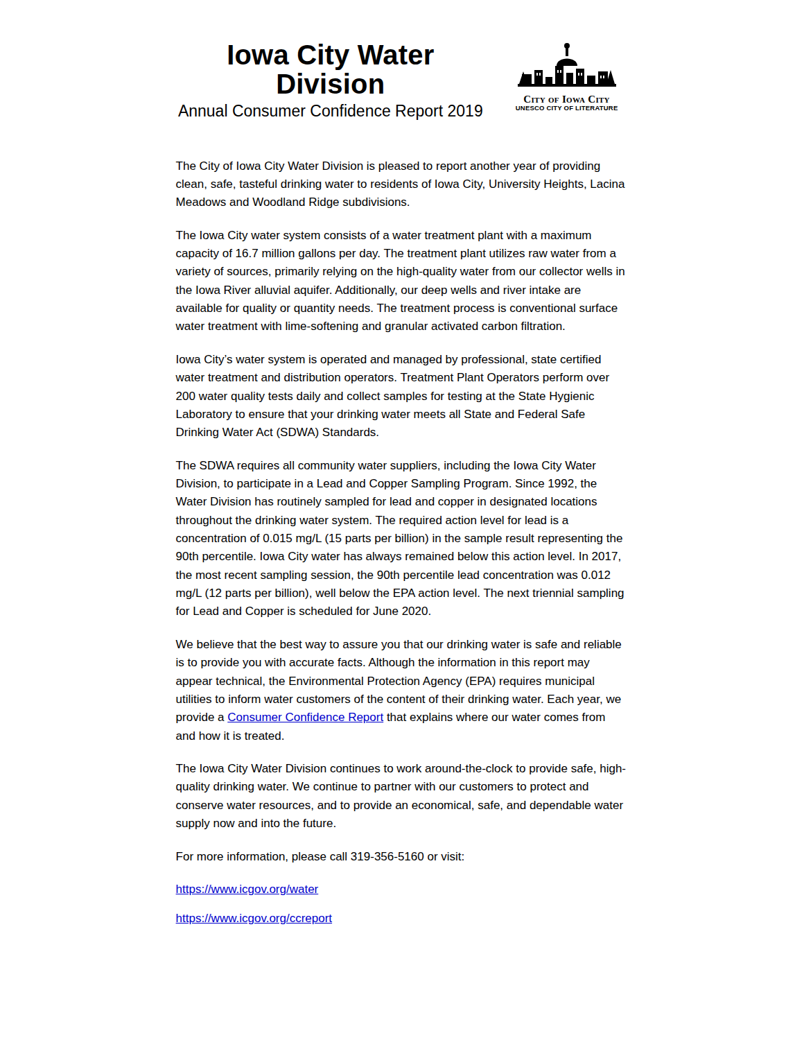Iowa City Water Division
Annual Consumer Confidence Report 2019
City of Iowa City
UNESCO CITY OF LITERATURE
The City of Iowa City Water Division is pleased to report another year of providing clean, safe, tasteful drinking water to residents of Iowa City, University Heights, Lacina Meadows and Woodland Ridge subdivisions.
The Iowa City water system consists of a water treatment plant with a maximum capacity of 16.7 million gallons per day. The treatment plant utilizes raw water from a variety of sources, primarily relying on the high-quality water from our collector wells in the Iowa River alluvial aquifer. Additionally, our deep wells and river intake are available for quality or quantity needs. The treatment process is conventional surface water treatment with lime-softening and granular activated carbon filtration.
Iowa City’s water system is operated and managed by professional, state certified water treatment and distribution operators. Treatment Plant Operators perform over 200 water quality tests daily and collect samples for testing at the State Hygienic Laboratory to ensure that your drinking water meets all State and Federal Safe Drinking Water Act (SDWA) Standards.
The SDWA requires all community water suppliers, including the Iowa City Water Division, to participate in a Lead and Copper Sampling Program. Since 1992, the Water Division has routinely sampled for lead and copper in designated locations throughout the drinking water system. The required action level for lead is a concentration of 0.015 mg/L (15 parts per billion) in the sample result representing the 90th percentile. Iowa City water has always remained below this action level. In 2017, the most recent sampling session, the 90th percentile lead concentration was 0.012 mg/L (12 parts per billion), well below the EPA action level. The next triennial sampling for Lead and Copper is scheduled for June 2020.
We believe that the best way to assure you that our drinking water is safe and reliable is to provide you with accurate facts. Although the information in this report may appear technical, the Environmental Protection Agency (EPA) requires municipal utilities to inform water customers of the content of their drinking water. Each year, we provide a Consumer Confidence Report that explains where our water comes from and how it is treated.
The Iowa City Water Division continues to work around-the-clock to provide safe, high-quality drinking water. We continue to partner with our customers to protect and conserve water resources, and to provide an economical, safe, and dependable water supply now and into the future.
For more information, please call 319-356-5160 or visit:
https://www.icgov.org/water
https://www.icgov.org/ccreport